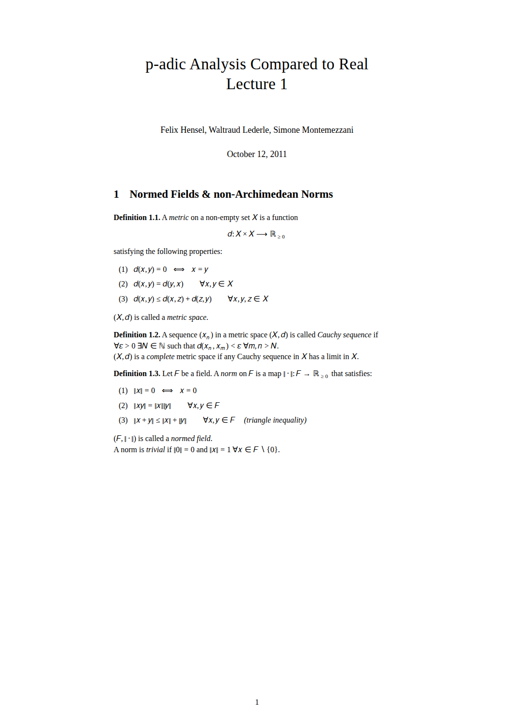p-adic Analysis Compared to Real
Lecture 1
Felix Hensel, Waltraud Lederle, Simone Montemezzani
October 12, 2011
1 Normed Fields & non-Archimedean Norms
Definition 1.1. A metric on a non-empty set X is a function
d:X×X⟶ℝ≥0
satisfying the following properties:
(1) d(x,y)=0 ⟺ x=y
(2) d(x,y)= d(y,x) ∀x,y∈X
(3) d(x,y)≤ d(x,z)+ d(z,y) ∀x,y,z∈X
(X,d) is called a metric space.
Definition 1.2. A sequence (xn) in a metric space (X,d) is called Cauchy sequence if ∀ε>0 ∃N∈ℕ such that d(xn,xm)<ε ∀m,n>N.
(X,d) is a complete metric space if any Cauchy sequence in X has a limit in X.
Definition 1.3. Let F be a field. A norm on F is a map ‖⋅‖:F→ℝ≥0 that satisfies:
(1) ‖x‖=0 ⟺ x=0
(2) ‖xy‖= ‖x‖‖y‖ ∀x,y∈F
(3) ‖x+y‖≤ ‖x‖+‖y‖ ∀x,y∈F (triangle inequality)
(F,‖⋅‖) is called a normed field.
A norm is trivial if ‖0‖=0 and ‖x‖=1 ∀x∈F∖{0}.
1